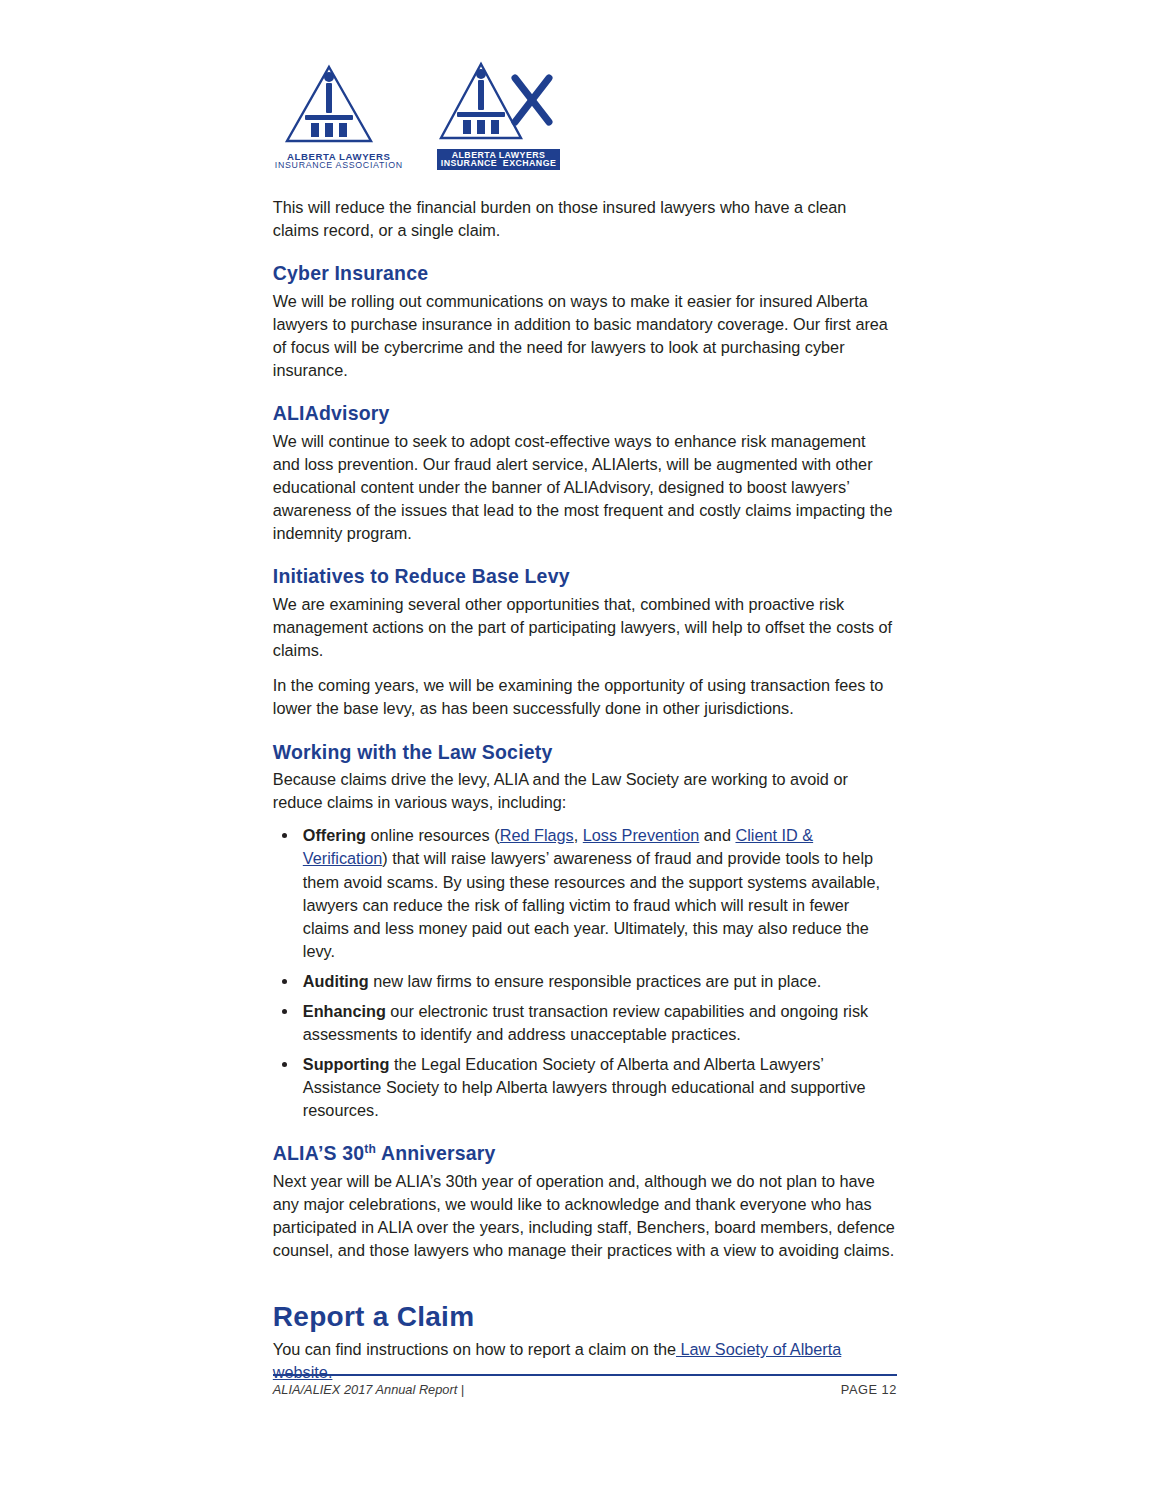ALBERTA LAWYERSINSURANCE ASSOCIATION
ALBERTA LAWYERS
INSURANCE EXCHANGE
This will reduce the financial burden on those insured lawyers who have a clean claims record, or a single claim.
Cyber Insurance
We will be rolling out communications on ways to make it easier for insured Alberta lawyers to purchase insurance in addition to basic mandatory coverage. Our first area of focus will be cybercrime and the need for lawyers to look at purchasing cyber insurance.
ALIAdvisory
We will continue to seek to adopt cost-effective ways to enhance risk management and loss prevention. Our fraud alert service, ALIAlerts, will be augmented with other educational content under the banner of ALIAdvisory, designed to boost lawyers’ awareness of the issues that lead to the most frequent and costly claims impacting the indemnity program.
Initiatives to Reduce Base Levy
We are examining several other opportunities that, combined with proactive risk management actions on the part of participating lawyers, will help to offset the costs of claims.
In the coming years, we will be examining the opportunity of using transaction fees to lower the base levy, as has been successfully done in other jurisdictions.
Working with the Law Society
Because claims drive the levy, ALIA and the Law Society are working to avoid or reduce claims in various ways, including:
Offering online resources (Red Flags, Loss Prevention and Client ID & Verification) that will raise lawyers’ awareness of fraud and provide tools to help them avoid scams. By using these resources and the support systems available, lawyers can reduce the risk of falling victim to fraud which will result in fewer claims and less money paid out each year. Ultimately, this may also reduce the levy.
Auditing new law firms to ensure responsible practices are put in place.
Enhancing our electronic trust transaction review capabilities and ongoing risk assessments to identify and address unacceptable practices.
Supporting the Legal Education Society of Alberta and Alberta Lawyers’ Assistance Society to help Alberta lawyers through educational and supportive resources.
ALIA’S 30th Anniversary
Next year will be ALIA’s 30th year of operation and, although we do not plan to have any major celebrations, we would like to acknowledge and thank everyone who has participated in ALIA over the years, including staff, Benchers, board members, defence counsel, and those lawyers who manage their practices with a view to avoiding claims.
Report a Claim
You can find instructions on how to report a claim on the Law Society of Alberta website.
ALIA/ALIEX 2017 Annual Report |
PAGE 12